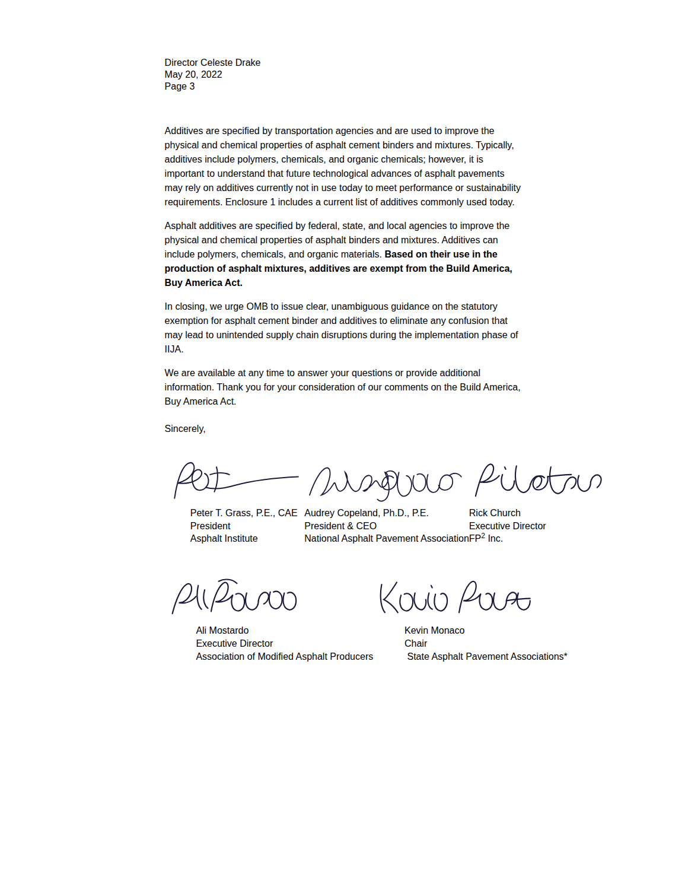Director Celeste Drake
May 20, 2022
Page 3
Additives are specified by transportation agencies and are used to improve the physical and chemical properties of asphalt cement binders and mixtures. Typically, additives include polymers, chemicals, and organic chemicals; however, it is important to understand that future technological advances of asphalt pavements may rely on additives currently not in use today to meet performance or sustainability requirements. Enclosure 1 includes a current list of additives commonly used today.
Asphalt additives are specified by federal, state, and local agencies to improve the physical and chemical properties of asphalt binders and mixtures. Additives can include polymers, chemicals, and organic materials. Based on their use in the production of asphalt mixtures, additives are exempt from the Build America, Buy America Act.
In closing, we urge OMB to issue clear, unambiguous guidance on the statutory exemption for asphalt cement binder and additives to eliminate any confusion that may lead to unintended supply chain disruptions during the implementation phase of IIJA.
We are available at any time to answer your questions or provide additional information. Thank you for your consideration of our comments on the Build America, Buy America Act.
Sincerely,
| Peter T. Grass, P.E., CAE President Asphalt Institute | Audrey Copeland, Ph.D., P.E. President & CEO National Asphalt Pavement Association | Rick Church Executive Director FP 2 Inc. |
| Ali Mostardo Executive Director Association of Modified Asphalt Producers | Kevin Monaco Chair State Asphalt Pavement Associations* | |